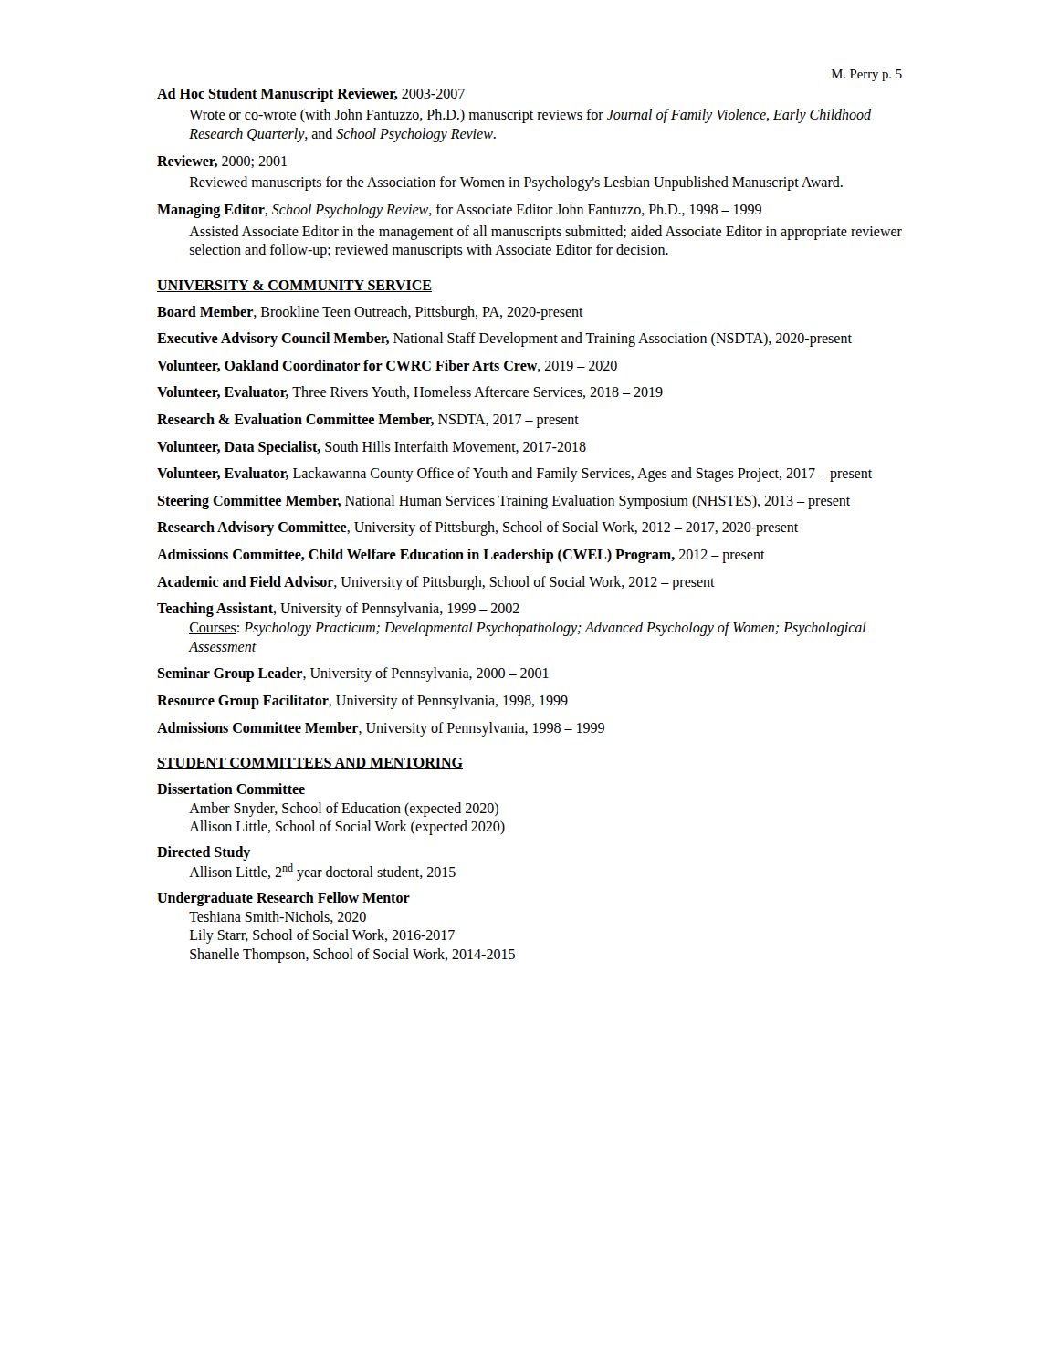M. Perry p. 5
Ad Hoc Student Manuscript Reviewer, 2003-2007
Wrote or co-wrote (with John Fantuzzo, Ph.D.) manuscript reviews for Journal of Family Violence, Early Childhood Research Quarterly, and School Psychology Review.
Reviewer, 2000; 2001
Reviewed manuscripts for the Association for Women in Psychology's Lesbian Unpublished Manuscript Award.
Managing Editor, School Psychology Review, for Associate Editor John Fantuzzo, Ph.D., 1998 – 1999
Assisted Associate Editor in the management of all manuscripts submitted; aided Associate Editor in appropriate reviewer selection and follow-up; reviewed manuscripts with Associate Editor for decision.
University & Community Service
Board Member, Brookline Teen Outreach, Pittsburgh, PA, 2020-present
Executive Advisory Council Member, National Staff Development and Training Association (NSDTA), 2020-present
Volunteer, Oakland Coordinator for CWRC Fiber Arts Crew, 2019 – 2020
Volunteer, Evaluator, Three Rivers Youth, Homeless Aftercare Services, 2018 – 2019
Research & Evaluation Committee Member, NSDTA, 2017 – present
Volunteer, Data Specialist, South Hills Interfaith Movement, 2017-2018
Volunteer, Evaluator, Lackawanna County Office of Youth and Family Services, Ages and Stages Project, 2017 – present
Steering Committee Member, National Human Services Training Evaluation Symposium (NHSTES), 2013 – present
Research Advisory Committee, University of Pittsburgh, School of Social Work, 2012 – 2017, 2020-present
Admissions Committee, Child Welfare Education in Leadership (CWEL) Program, 2012 – present
Academic and Field Advisor, University of Pittsburgh, School of Social Work, 2012 – present
Teaching Assistant, University of Pennsylvania, 1999 – 2002
Courses: Psychology Practicum; Developmental Psychopathology; Advanced Psychology of Women; Psychological Assessment
Seminar Group Leader, University of Pennsylvania, 2000 – 2001
Resource Group Facilitator, University of Pennsylvania, 1998, 1999
Admissions Committee Member, University of Pennsylvania, 1998 – 1999
Student Committees and Mentoring
Dissertation Committee
Amber Snyder, School of Education (expected 2020)
Allison Little, School of Social Work (expected 2020)
Directed Study
Allison Little, 2nd year doctoral student, 2015
Undergraduate Research Fellow Mentor
Teshiana Smith-Nichols, 2020
Lily Starr, School of Social Work, 2016-2017
Shanelle Thompson, School of Social Work, 2014-2015